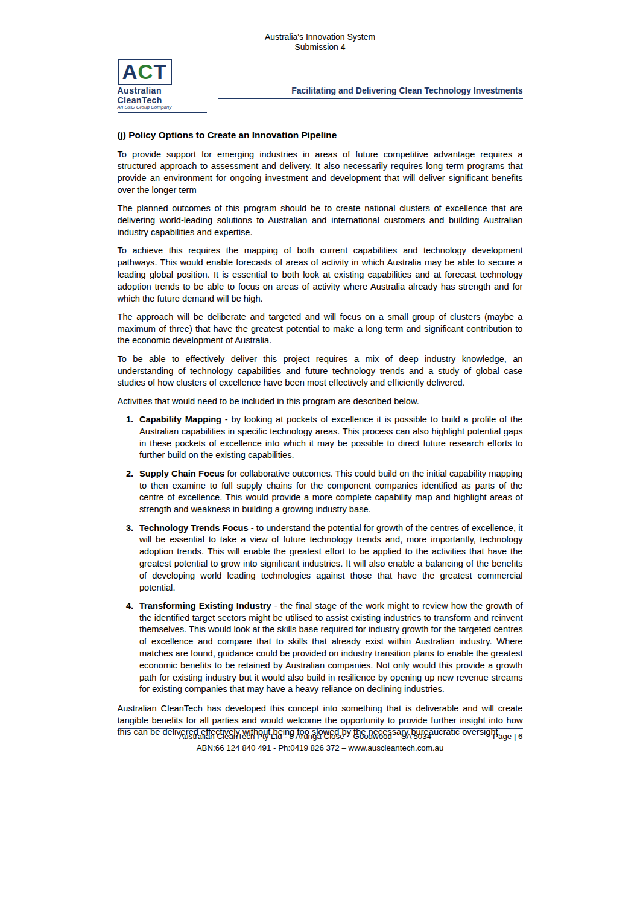Australia's Innovation System Submission 4
ACT
Australian
CleanTech
An S&G Group Company
Facilitating and Delivering Clean Technology Investments
(j) Policy Options to Create an Innovation Pipeline
To provide support for emerging industries in areas of future competitive advantage requires a structured approach to assessment and delivery. It also necessarily requires long term programs that provide an environment for ongoing investment and development that will deliver significant benefits over the longer term
The planned outcomes of this program should be to create national clusters of excellence that are delivering world-leading solutions to Australian and international customers and building Australian industry capabilities and expertise.
To achieve this requires the mapping of both current capabilities and technology development pathways. This would enable forecasts of areas of activity in which Australia may be able to secure a leading global position. It is essential to both look at existing capabilities and at forecast technology adoption trends to be able to focus on areas of activity where Australia already has strength and for which the future demand will be high.
The approach will be deliberate and targeted and will focus on a small group of clusters (maybe a maximum of three) that have the greatest potential to make a long term and significant contribution to the economic development of Australia.
To be able to effectively deliver this project requires a mix of deep industry knowledge, an understanding of technology capabilities and future technology trends and a study of global case studies of how clusters of excellence have been most effectively and efficiently delivered.
Activities that would need to be included in this program are described below.
Capability Mapping - by looking at pockets of excellence it is possible to build a profile of the Australian capabilities in specific technology areas. This process can also highlight potential gaps in these pockets of excellence into which it may be possible to direct future research efforts to further build on the existing capabilities.
Supply Chain Focus for collaborative outcomes. This could build on the initial capability mapping to then examine to full supply chains for the component companies identified as parts of the centre of excellence. This would provide a more complete capability map and highlight areas of strength and weakness in building a growing industry base.
Technology Trends Focus - to understand the potential for growth of the centres of excellence, it will be essential to take a view of future technology trends and, more importantly, technology adoption trends. This will enable the greatest effort to be applied to the activities that have the greatest potential to grow into significant industries. It will also enable a balancing of the benefits of developing world leading technologies against those that have the greatest commercial potential.
Transforming Existing Industry - the final stage of the work might to review how the growth of the identified target sectors might be utilised to assist existing industries to transform and reinvent themselves. This would look at the skills base required for industry growth for the targeted centres of excellence and compare that to skills that already exist within Australian industry. Where matches are found, guidance could be provided on industry transition plans to enable the greatest economic benefits to be retained by Australian companies. Not only would this provide a growth path for existing industry but it would also build in resilience by opening up new revenue streams for existing companies that may have a heavy reliance on declining industries.
Australian CleanTech has developed this concept into something that is deliverable and will create tangible benefits for all parties and would welcome the opportunity to provide further insight into how this can be delivered effectively without being too slowed by the necessary bureaucratic oversight.
Australian CleanTech Pty Ltd - 8 Arunga Close – Goodwood – SA 5034
Page | 6
ABN:66 124 840 491 - Ph:0419 826 372 – www.auscleantech.com.au